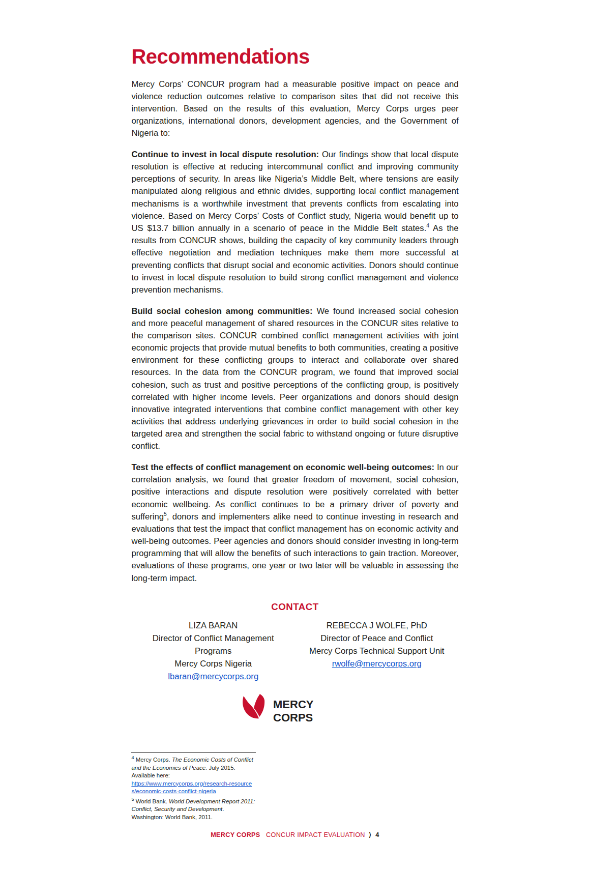Recommendations
Mercy Corps’ CONCUR program had a measurable positive impact on peace and violence reduction outcomes relative to comparison sites that did not receive this intervention. Based on the results of this evaluation, Mercy Corps urges peer organizations, international donors, development agencies, and the Government of Nigeria to:
Continue to invest in local dispute resolution: Our findings show that local dispute resolution is effective at reducing intercommunal conflict and improving community perceptions of security. In areas like Nigeria’s Middle Belt, where tensions are easily manipulated along religious and ethnic divides, supporting local conflict management mechanisms is a worthwhile investment that prevents conflicts from escalating into violence. Based on Mercy Corps’ Costs of Conflict study, Nigeria would benefit up to US $13.7 billion annually in a scenario of peace in the Middle Belt states.4 As the results from CONCUR shows, building the capacity of key community leaders through effective negotiation and mediation techniques make them more successful at preventing conflicts that disrupt social and economic activities. Donors should continue to invest in local dispute resolution to build strong conflict management and violence prevention mechanisms.
Build social cohesion among communities: We found increased social cohesion and more peaceful management of shared resources in the CONCUR sites relative to the comparison sites. CONCUR combined conflict management activities with joint economic projects that provide mutual benefits to both communities, creating a positive environment for these conflicting groups to interact and collaborate over shared resources. In the data from the CONCUR program, we found that improved social cohesion, such as trust and positive perceptions of the conflicting group, is positively correlated with higher income levels. Peer organizations and donors should design innovative integrated interventions that combine conflict management with other key activities that address underlying grievances in order to build social cohesion in the targeted area and strengthen the social fabric to withstand ongoing or future disruptive conflict.
Test the effects of conflict management on economic well-being outcomes: In our correlation analysis, we found that greater freedom of movement, social cohesion, positive interactions and dispute resolution were positively correlated with better economic wellbeing. As conflict continues to be a primary driver of poverty and suffering5, donors and implementers alike need to continue investing in research and evaluations that test the impact that conflict management has on economic activity and well-being outcomes. Peer agencies and donors should consider investing in long-term programming that will allow the benefits of such interactions to gain traction. Moreover, evaluations of these programs, one year or two later will be valuable in assessing the long-term impact.
CONTACT
| LIZA BARAN Director of Conflict Management Programs Mercy Corps Nigeria lbaran@mercycorps.org | REBECCA J WOLFE, PhD Director of Peace and Conflict Mercy Corps Technical Support Unit rwolfe@mercycorps.org |
MERCY CORPS
4 Mercy Corps. The Economic Costs of Conflict and the Economics of Peace. July 2015. Available here:
https://www.mercycorps.org/research-resources/economic-costs-conflict-nigeria
5 World Bank. World Development Report 2011: Conflict, Security and Development. Washington: World Bank, 2011.
MERCY CORPS CONCUR IMPACT EVALUATION ⟩ 4